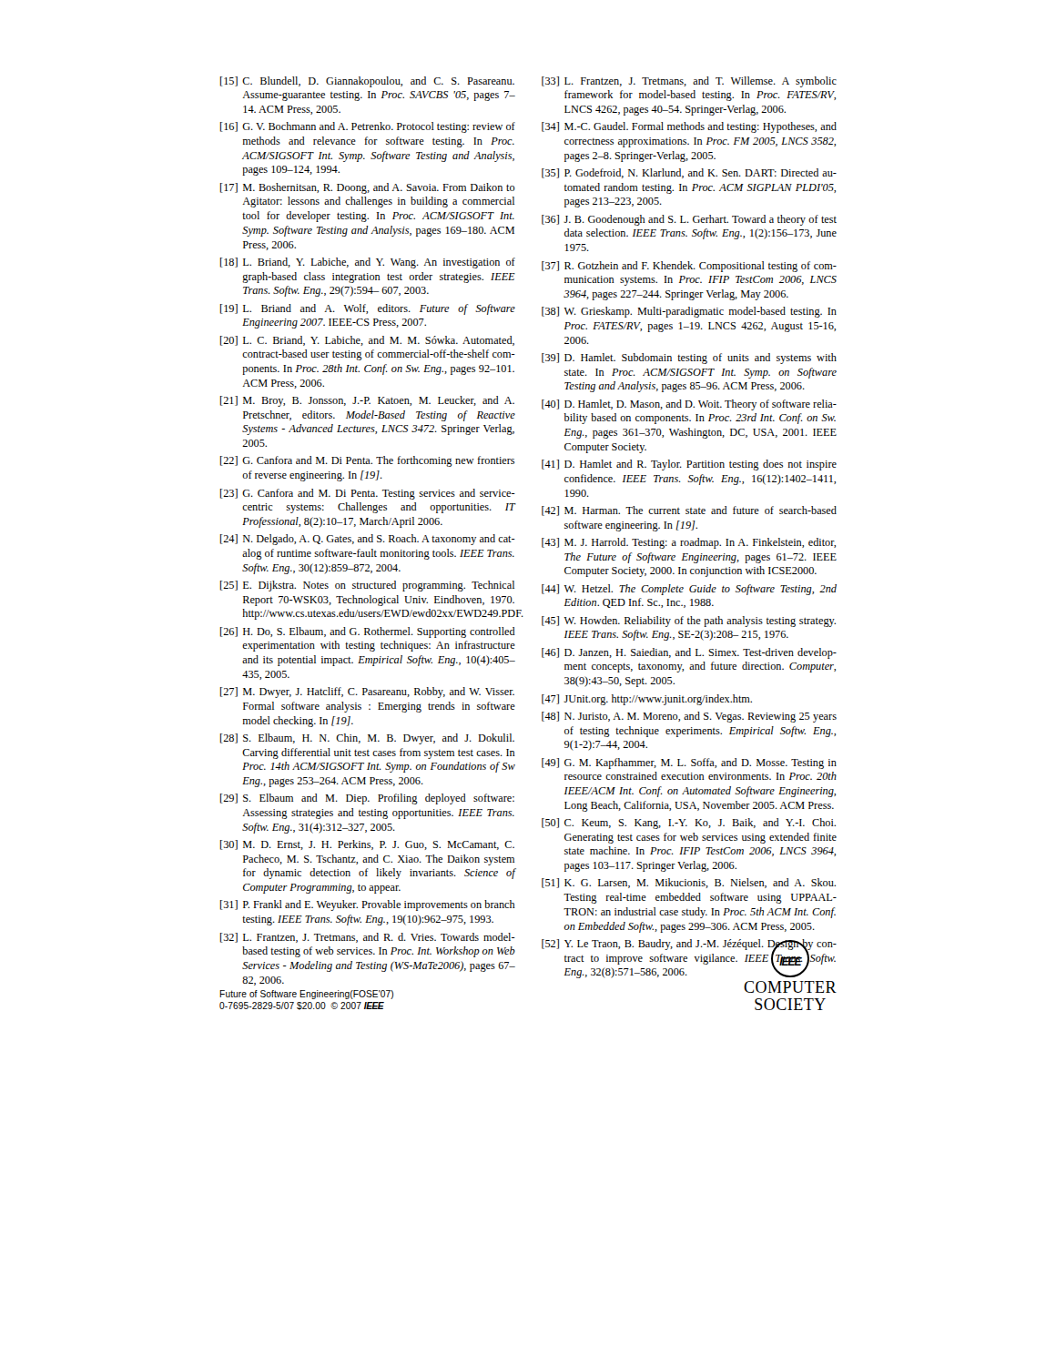[15] C. Blundell, D. Giannakopoulou, and C. S. Pasareanu. Assume-guarantee testing. In Proc. SAVCBS '05, pages 7–14. ACM Press, 2005.
[16] G. V. Bochmann and A. Petrenko. Protocol testing: review of methods and relevance for software testing. In Proc. ACM/SIGSOFT Int. Symp. Software Testing and Analysis, pages 109–124, 1994.
[17] M. Boshernitsan, R. Doong, and A. Savoia. From Daikon to Agitator: lessons and challenges in building a commercial tool for developer testing. In Proc. ACM/SIGSOFT Int. Symp. Software Testing and Analysis, pages 169–180. ACM Press, 2006.
[18] L. Briand, Y. Labiche, and Y. Wang. An investigation of graph-based class integration test order strategies. IEEE Trans. Softw. Eng., 29(7):594– 607, 2003.
[19] L. Briand and A. Wolf, editors. Future of Software Engineering 2007. IEEE-CS Press, 2007.
[20] L. C. Briand, Y. Labiche, and M. M. Sówka. Automated, contract-based user testing of commercial-off-the-shelf components. In Proc. 28th Int. Conf. on Sw. Eng., pages 92–101. ACM Press, 2006.
[21] M. Broy, B. Jonsson, J.-P. Katoen, M. Leucker, and A. Pretschner, editors. Model-Based Testing of Reactive Systems - Advanced Lectures, LNCS 3472. Springer Verlag, 2005.
[22] G. Canfora and M. Di Penta. The forthcoming new frontiers of reverse engineering. In [19].
[23] G. Canfora and M. Di Penta. Testing services and service-centric systems: Challenges and opportunities. IT Professional, 8(2):10–17, March/April 2006.
[24] N. Delgado, A. Q. Gates, and S. Roach. A taxonomy and catalog of runtime software-fault monitoring tools. IEEE Trans. Softw. Eng., 30(12):859–872, 2004.
[25] E. Dijkstra. Notes on structured programming. Technical Report 70-WSK03, Technological Univ. Eindhoven, 1970. http://www.cs.utexas.edu/users/EWD/ewd02xx/EWD249.PDF.
[26] H. Do, S. Elbaum, and G. Rothermel. Supporting controlled experimentation with testing techniques: An infrastructure and its potential impact. Empirical Softw. Eng., 10(4):405–435, 2005.
[27] M. Dwyer, J. Hatcliff, C. Pasareanu, Robby, and W. Visser. Formal software analysis : Emerging trends in software model checking. In [19].
[28] S. Elbaum, H. N. Chin, M. B. Dwyer, and J. Dokulil. Carving differential unit test cases from system test cases. In Proc. 14th ACM/SIGSOFT Int. Symp. on Foundations of Sw Eng., pages 253–264. ACM Press, 2006.
[29] S. Elbaum and M. Diep. Profiling deployed software: Assessing strategies and testing opportunities. IEEE Trans. Softw. Eng., 31(4):312–327, 2005.
[30] M. D. Ernst, J. H. Perkins, P. J. Guo, S. McCamant, C. Pacheco, M. S. Tschantz, and C. Xiao. The Daikon system for dynamic detection of likely invariants. Science of Computer Programming, to appear.
[31] P. Frankl and E. Weyuker. Provable improvements on branch testing. IEEE Trans. Softw. Eng., 19(10):962–975, 1993.
[32] L. Frantzen, J. Tretmans, and R. d. Vries. Towards model-based testing of web services. In Proc. Int. Workshop on Web Services - Modeling and Testing (WS-MaTe2006), pages 67–82, 2006.
[33] L. Frantzen, J. Tretmans, and T. Willemse. A symbolic framework for model-based testing. In Proc. FATES/RV, LNCS 4262, pages 40–54. Springer-Verlag, 2006.
[34] M.-C. Gaudel. Formal methods and testing: Hypotheses, and correctness approximations. In Proc. FM 2005, LNCS 3582, pages 2–8. Springer-Verlag, 2005.
[35] P. Godefroid, N. Klarlund, and K. Sen. DART: Directed automated random testing. In Proc. ACM SIGPLAN PLDI'05, pages 213–223, 2005.
[36] J. B. Goodenough and S. L. Gerhart. Toward a theory of test data selection. IEEE Trans. Softw. Eng., 1(2):156–173, June 1975.
[37] R. Gotzhein and F. Khendek. Compositional testing of communication systems. In Proc. IFIP TestCom 2006, LNCS 3964, pages 227–244. Springer Verlag, May 2006.
[38] W. Grieskamp. Multi-paradigmatic model-based testing. In Proc. FATES/RV, pages 1–19. LNCS 4262, August 15-16, 2006.
[39] D. Hamlet. Subdomain testing of units and systems with state. In Proc. ACM/SIGSOFT Int. Symp. on Software Testing and Analysis, pages 85–96. ACM Press, 2006.
[40] D. Hamlet, D. Mason, and D. Woit. Theory of software reliability based on components. In Proc. 23rd Int. Conf. on Sw. Eng., pages 361–370, Washington, DC, USA, 2001. IEEE Computer Society.
[41] D. Hamlet and R. Taylor. Partition testing does not inspire confidence. IEEE Trans. Softw. Eng., 16(12):1402–1411, 1990.
[42] M. Harman. The current state and future of search-based software engineering. In [19].
[43] M. J. Harrold. Testing: a roadmap. In A. Finkelstein, editor, The Future of Software Engineering, pages 61–72. IEEE Computer Society, 2000. In conjunction with ICSE2000.
[44] W. Hetzel. The Complete Guide to Software Testing, 2nd Edition. QED Inf. Sc., Inc., 1988.
[45] W. Howden. Reliability of the path analysis testing strategy. IEEE Trans. Softw. Eng., SE-2(3):208– 215, 1976.
[46] D. Janzen, H. Saiedian, and L. Simex. Test-driven development concepts, taxonomy, and future direction. Computer, 38(9):43–50, Sept. 2005.
[47] JUnit.org. http://www.junit.org/index.htm.
[48] N. Juristo, A. M. Moreno, and S. Vegas. Reviewing 25 years of testing technique experiments. Empirical Softw. Eng., 9(1-2):7–44, 2004.
[49] G. M. Kapfhammer, M. L. Soffa, and D. Mosse. Testing in resource constrained execution environments. In Proc. 20th IEEE/ACM Int. Conf. on Automated Software Engineering, Long Beach, California, USA, November 2005. ACM Press.
[50] C. Keum, S. Kang, I.-Y. Ko, J. Baik, and Y.-I. Choi. Generating test cases for web services using extended finite state machine. In Proc. IFIP TestCom 2006, LNCS 3964, pages 103–117. Springer Verlag, 2006.
[51] K. G. Larsen, M. Mikucionis, B. Nielsen, and A. Skou. Testing real-time embedded software using UPPAAL-TRON: an industrial case study. In Proc. 5th ACM Int. Conf. on Embedded Softw., pages 299–306. ACM Press, 2005.
[52] Y. Le Traon, B. Baudry, and J.-M. Jézéquel. Design by contract to improve software vigilance. IEEE Trans. Softw. Eng., 32(8):571–586, 2006.
Future of Software Engineering(FOSE'07)
0-7695-2829-5/07 $20.00 © 2007 IEEE
IEEE
COMPUTER
SOCIETY